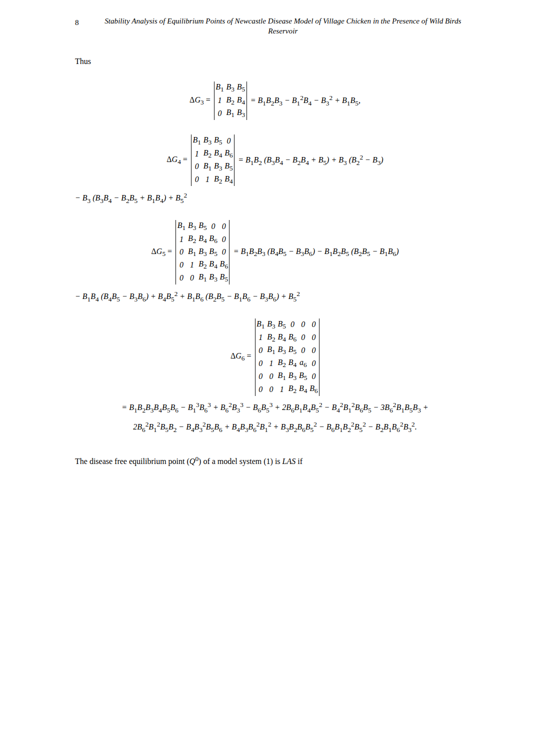8
Stability Analysis of Equilibrium Points of Newcastle Disease Model of Village Chicken in the Presence of Wild Birds Reservoir
Thus
| Δ G 3 = | / B 1 / B 3 / B 5 / / 1 / B 2 / B 4 / / 0 / B 1 / B 3 / | = B 1 B 2 B 3 − B 1 2 B 4 − B 3 2 + B 1 B 5 , |
| Δ G 4 = | / B 1 / B 3 / B 5 / 0 / / 1 / B 2 / B 4 / B 6 / / 0 / B 1 / B 3 / B 5 / / 0 / 1 / B 2 / B 4 / | = B 1 B 2 ( B 3 B 4 − B 2 B 4 + B 5 ) + B 3 ( B 2 2 − B 3 ) |
− B3 (B3B4 − B2B5 + B1B4) + B52
| Δ G 5 = | / B 1 / B 3 / B 5 / 0 / 0 / / 1 / B 2 / B 4 / B 6 / 0 / / 0 / B 1 / B 3 / B 5 / 0 / / 0 / 1 / B 2 / B 4 / B 6 / / 0 / 0 / B 1 / B 3 / B 5 / | = B 1 B 2 B 3 ( B 4 B 5 − B 3 B 6 ) − B 1 B 2 B 5 ( B 2 B 5 − B 1 B 6 ) |
− B1B4 (B4B5 − B3B6) + B4B52 + B1B6 (B2B5 − B1B6 − B3B6) + B52
| Δ G 6 = | / B 1 / B 3 / B 5 / 0 / 0 / 0 / / 1 / B 2 / B 4 / B 6 / 0 / 0 / / 0 / B 1 / B 3 / B 5 / 0 / 0 / / 0 / 1 / B 2 / B 4 / a 6 / 0 / / 0 / 0 / B 1 / B 3 / B 5 / 0 / / 0 / 0 / 1 / B 2 / B 4 / B 6 / |
= B1B2B3B4B5B6 − B13B63 + B62B33 − B6B53 + 2B6B1B4B52 − B42B12B6B5 − 3B62B1B5B3 +
2B62B12B5B2 − B4B32B5B6 + B4B3B62B12 + B3B2B6B52 − B6B1B22B52 − B2B1B62B32.
The disease free equilibrium point (Q0) of a model system (1) is LAS if